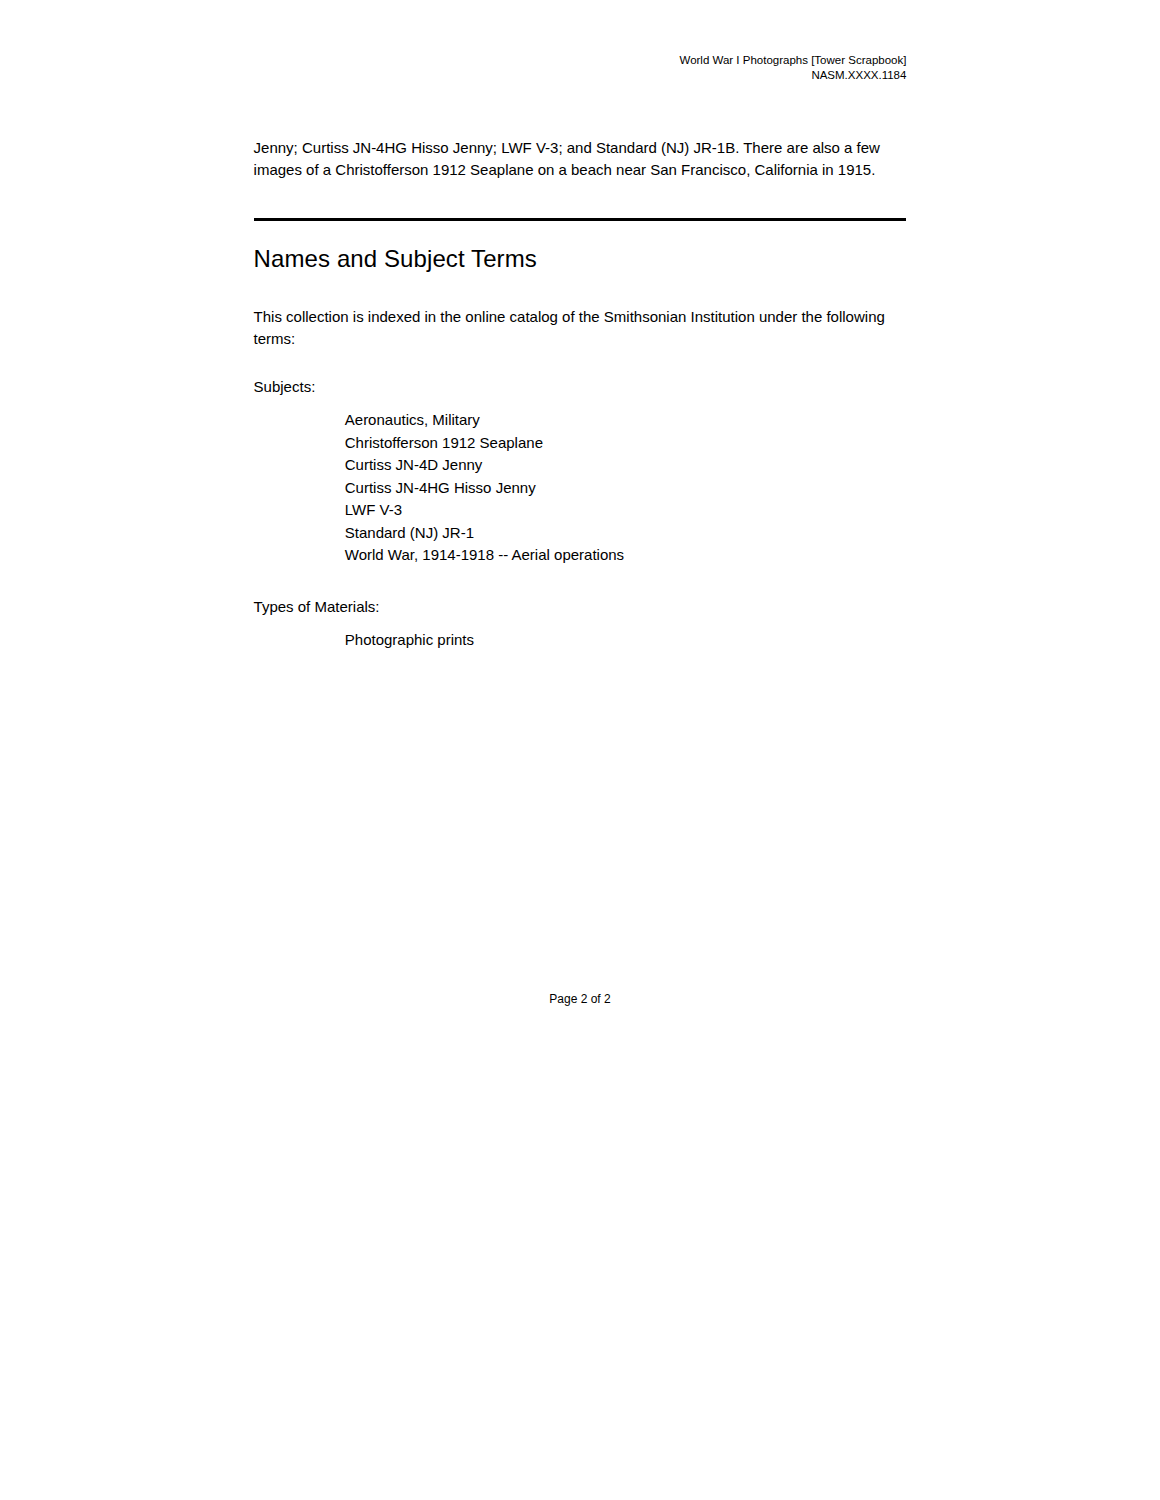World War I Photographs [Tower Scrapbook]
NASM.XXXX.1184
Jenny; Curtiss JN-4HG Hisso Jenny; LWF V-3; and Standard (NJ) JR-1B. There are also a few images of a Christofferson 1912 Seaplane on a beach near San Francisco, California in 1915.
Names and Subject Terms
This collection is indexed in the online catalog of the Smithsonian Institution under the following terms:
Subjects:
Aeronautics, Military
Christofferson 1912 Seaplane
Curtiss JN-4D Jenny
Curtiss JN-4HG Hisso Jenny
LWF V-3
Standard (NJ) JR-1
World War, 1914-1918 -- Aerial operations
Types of Materials:
Photographic prints
Page 2 of 2